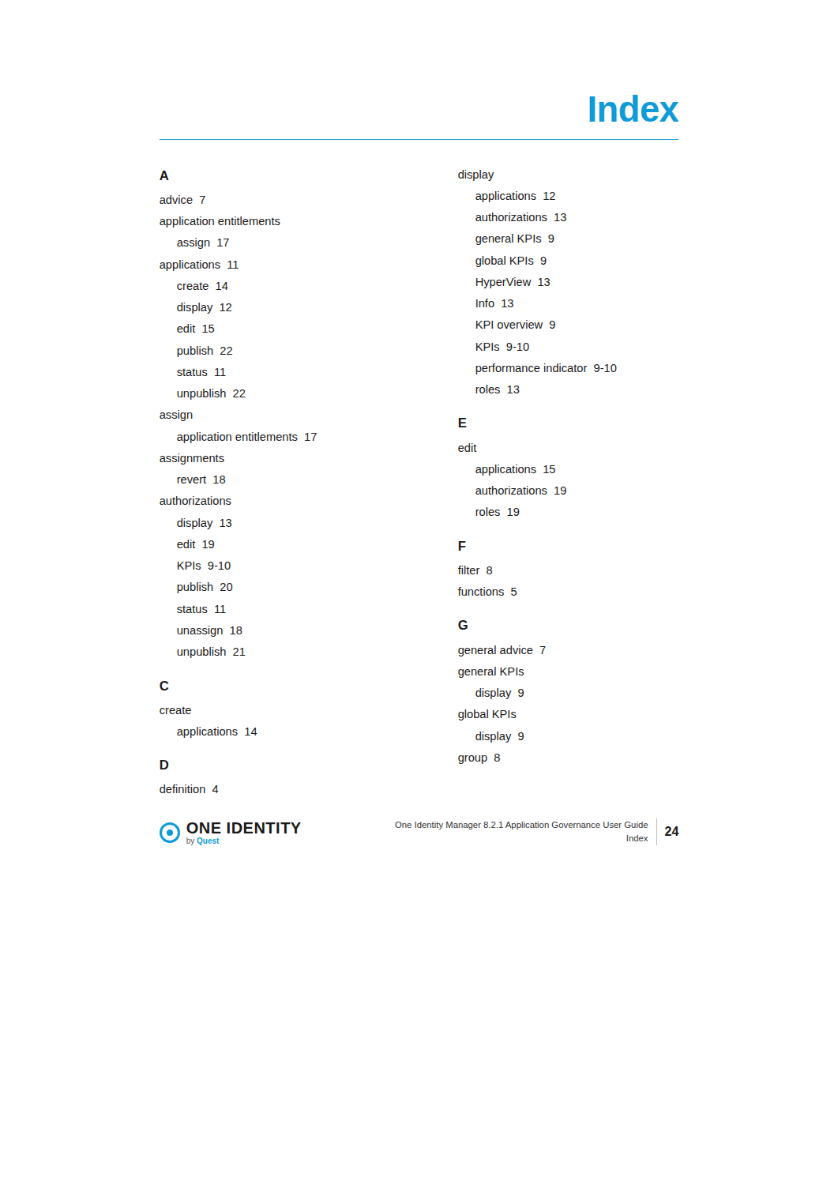Index
A
advice 7
application entitlements
assign 17
applications 11
create 14
display 12
edit 15
publish 22
status 11
unpublish 22
assign
application entitlements 17
assignments
revert 18
authorizations
display 13
edit 19
KPIs 9-10
publish 20
status 11
unassign 18
unpublish 21
C
create
applications 14
D
definition 4
display
applications 12
authorizations 13
general KPIs 9
global KPIs 9
HyperView 13
Info 13
KPI overview 9
KPIs 9-10
performance indicator 9-10
roles 13
E
edit
applications 15
authorizations 19
roles 19
F
filter 8
functions 5
G
general advice 7
general KPIs
display 9
global KPIs
display 9
group 8
ONE IDENTITY
by Quest
One Identity Manager 8.2.1 Application Governance User Guide
Index
24